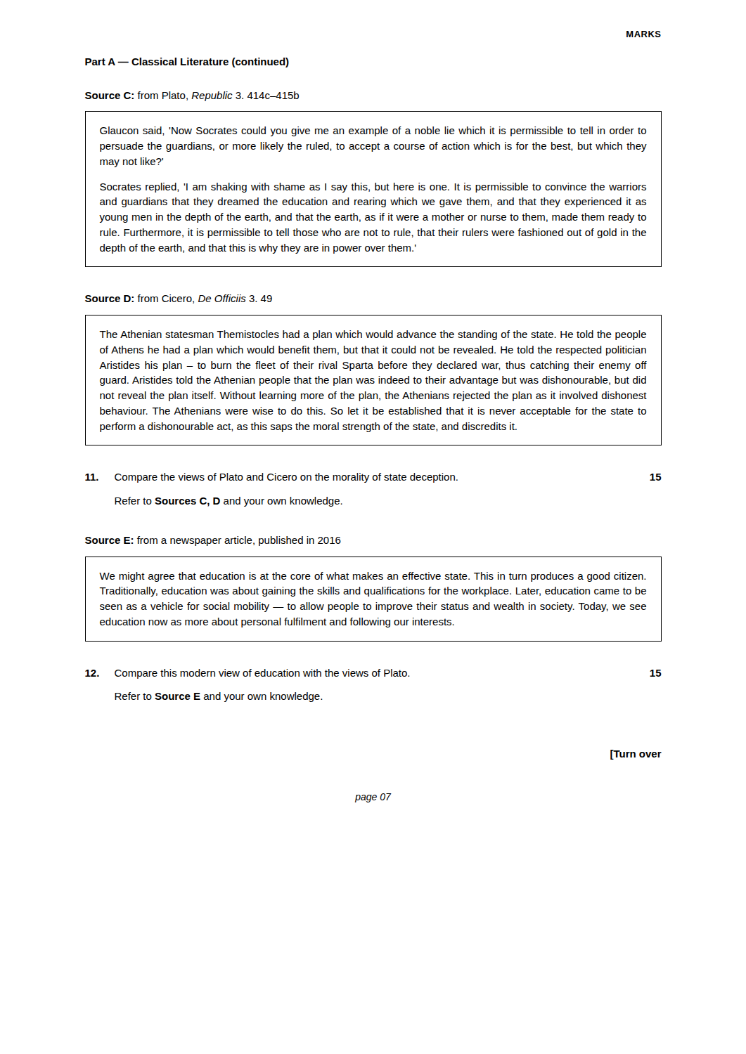MARKS
Part A — Classical Literature (continued)
Source C: from Plato, Republic 3. 414c–415b
Glaucon said, 'Now Socrates could you give me an example of a noble lie which it is permissible to tell in order to persuade the guardians, or more likely the ruled, to accept a course of action which is for the best, but which they may not like?'
Socrates replied, 'I am shaking with shame as I say this, but here is one. It is permissible to convince the warriors and guardians that they dreamed the education and rearing which we gave them, and that they experienced it as young men in the depth of the earth, and that the earth, as if it were a mother or nurse to them, made them ready to rule. Furthermore, it is permissible to tell those who are not to rule, that their rulers were fashioned out of gold in the depth of the earth, and that this is why they are in power over them.'
Source D: from Cicero, De Officiis 3. 49
The Athenian statesman Themistocles had a plan which would advance the standing of the state. He told the people of Athens he had a plan which would benefit them, but that it could not be revealed. He told the respected politician Aristides his plan – to burn the fleet of their rival Sparta before they declared war, thus catching their enemy off guard. Aristides told the Athenian people that the plan was indeed to their advantage but was dishonourable, but did not reveal the plan itself. Without learning more of the plan, the Athenians rejected the plan as it involved dishonest behaviour. The Athenians were wise to do this. So let it be established that it is never acceptable for the state to perform a dishonourable act, as this saps the moral strength of the state, and discredits it.
11.
Compare the views of Plato and Cicero on the morality of state deception.
Refer to Sources C, D and your own knowledge.
15
Source E: from a newspaper article, published in 2016
We might agree that education is at the core of what makes an effective state. This in turn produces a good citizen. Traditionally, education was about gaining the skills and qualifications for the workplace. Later, education came to be seen as a vehicle for social mobility — to allow people to improve their status and wealth in society. Today, we see education now as more about personal fulfilment and following our interests.
12.
Compare this modern view of education with the views of Plato.
Refer to Source E and your own knowledge.
15
[Turn over
page 07